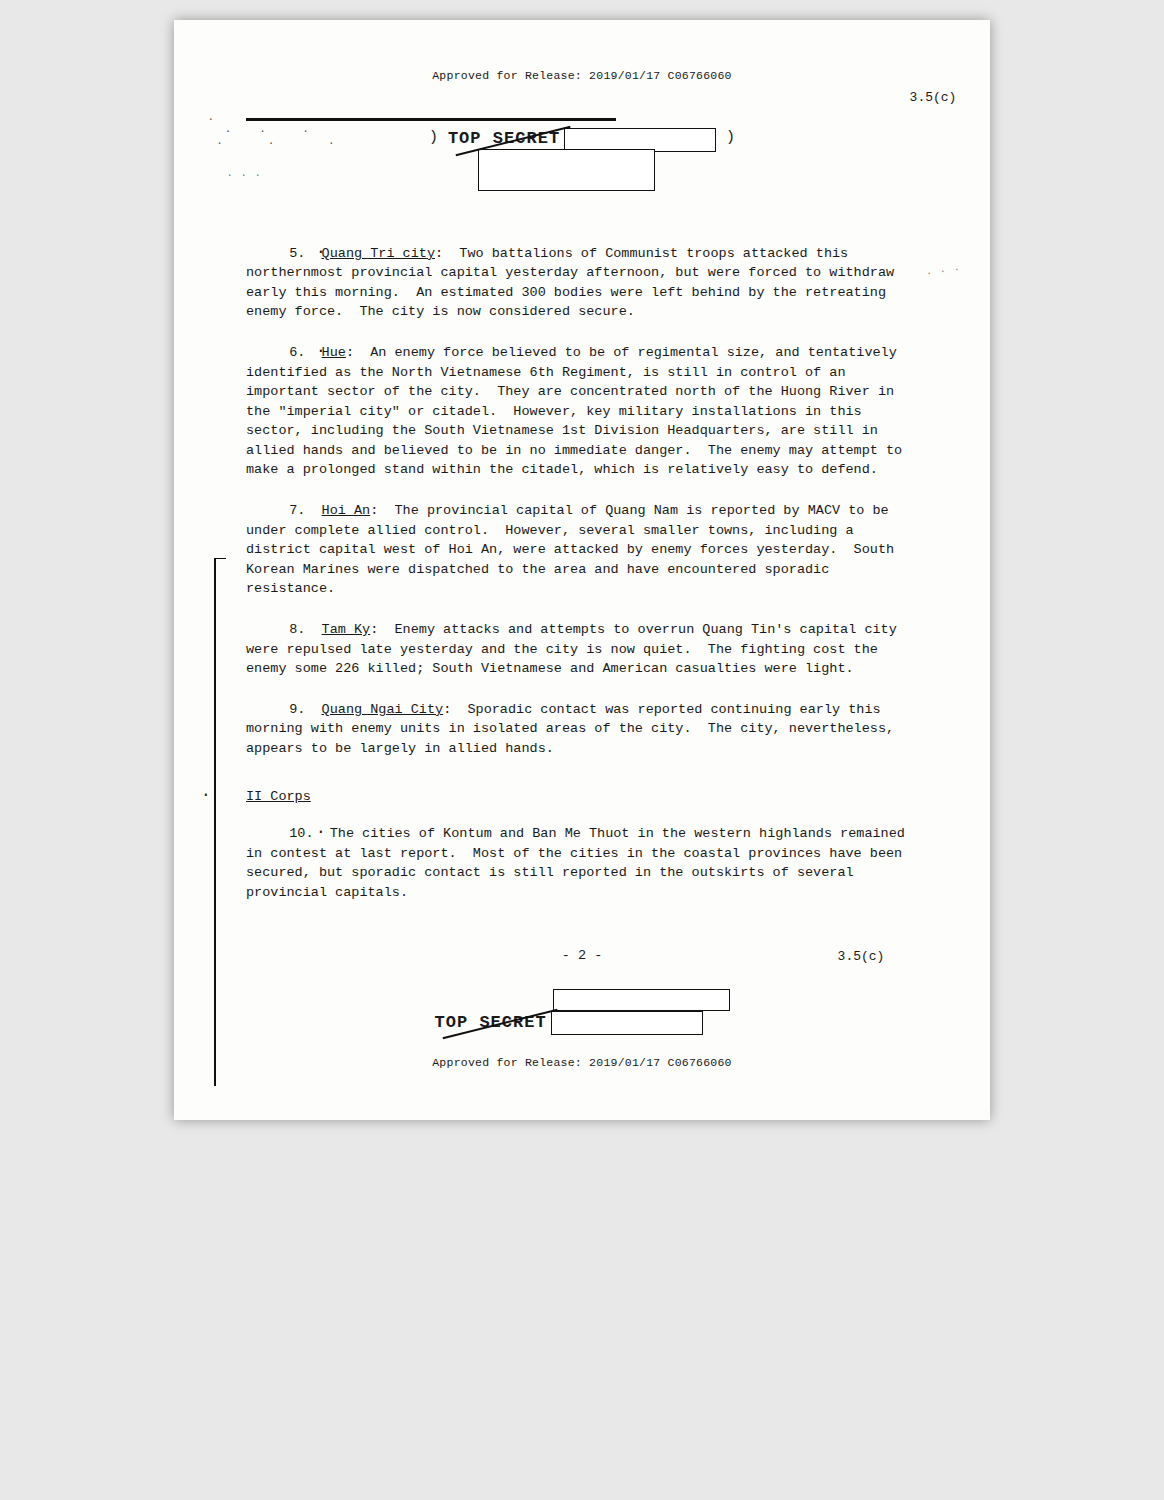Approved for Release: 2019/01/17 C06766060
. . . . . . .
3.5(c)
)
TOP SECRET
)
· · ·
· · ·
·5. Quang Tri city: Two battalions of Communist troops attacked this northernmost provincial capital yesterday afternoon, but were forced to withdraw early this morning. An estimated 300 bodies were left behind by the retreating enemy force. The city is now considered secure.
·6. Hue: An enemy force believed to be of regimental size, and tentatively identified as the North Vietnamese 6th Regiment, is still in control of an important sector of the city. They are concentrated north of the Huong River in the "imperial city" or citadel. However, key military installations in this sector, including the South Vietnamese 1st Division Headquarters, are still in allied hands and believed to be in no immediate danger. The enemy may attempt to make a prolonged stand within the citadel, which is relatively easy to defend.
7. Hoi An: The provincial capital of Quang Nam is reported by MACV to be under complete allied control. However, several smaller towns, including a district capital west of Hoi An, were attacked by enemy forces yesterday. South Korean Marines were dispatched to the area and have encountered sporadic resistance.
8. Tam Ky: Enemy attacks and attempts to overrun Quang Tin's capital city were repulsed late yesterday and the city is now quiet. The fighting cost the enemy some 226 killed; South Vietnamese and American casualties were light.
9. Quang Ngai City: Sporadic contact was reported continuing early this morning with enemy units in isolated areas of the city. The city, nevertheless, appears to be largely in allied hands.
·II Corps
·10. The cities of Kontum and Ban Me Thuot in the western highlands remained in contest at last report. Most of the cities in the coastal provinces have been secured, but sporadic contact is still reported in the outskirts of several provincial capitals.
- 2 -
TOP SECRET
3.5(c)
Approved for Release: 2019/01/17 C06766060